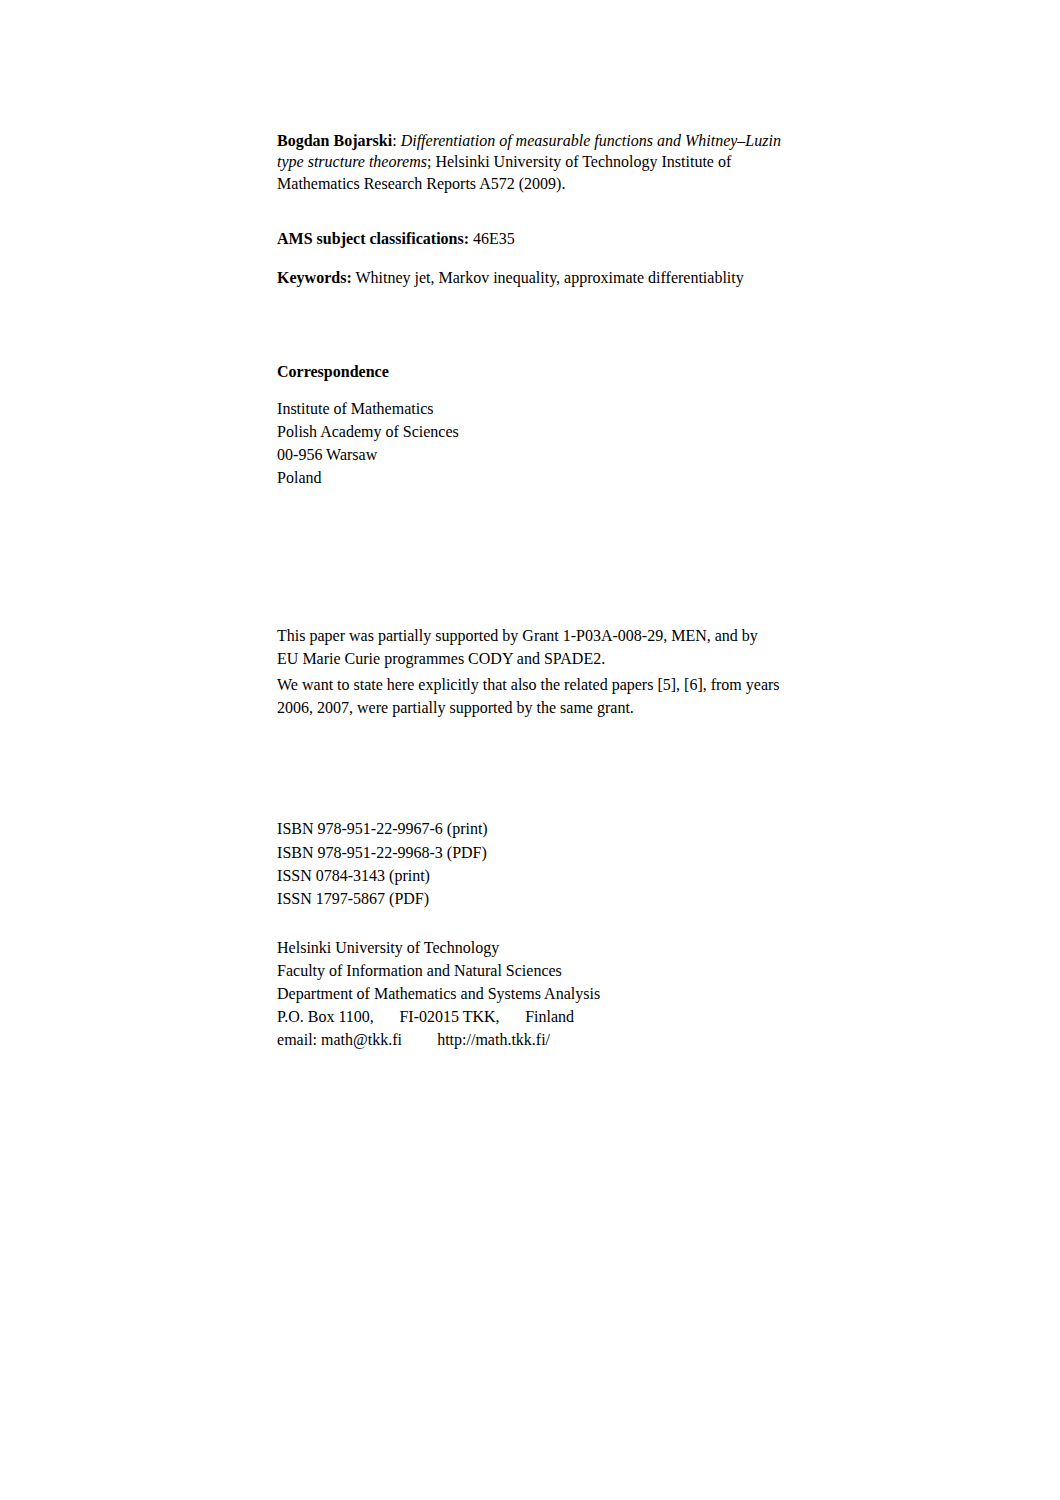Bogdan Bojarski: Differentiation of measurable functions and Whitney–Luzin type structure theorems; Helsinki University of Technology Institute of Mathematics Research Reports A572 (2009).
AMS subject classifications: 46E35
Keywords: Whitney jet, Markov inequality, approximate differentiablity
Correspondence
Institute of Mathematics
Polish Academy of Sciences
00-956 Warsaw
Poland
This paper was partially supported by Grant 1-P03A-008-29, MEN, and by EU Marie Curie programmes CODY and SPADE2.
We want to state here explicitly that also the related papers [5], [6], from years 2006, 2007, were partially supported by the same grant.
ISBN 978-951-22-9967-6 (print)
ISBN 978-951-22-9968-3 (PDF)
ISSN 0784-3143 (print)
ISSN 1797-5867 (PDF)
Helsinki University of Technology
Faculty of Information and Natural Sciences
Department of Mathematics and Systems Analysis
P.O. Box 1100, FI-02015 TKK, Finland
email: math@tkk.fi http://math.tkk.fi/